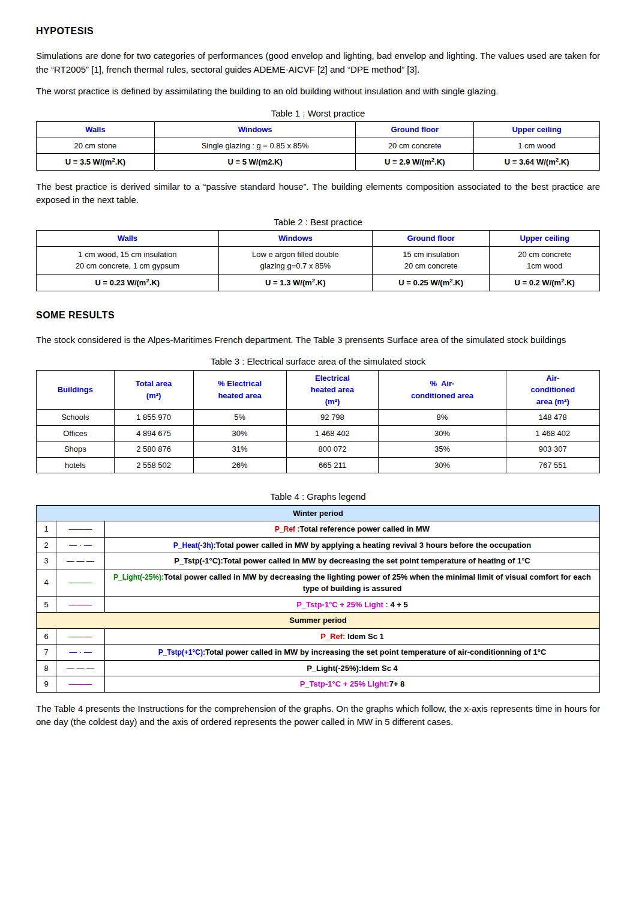HYPOTESIS
Simulations are done for two categories of performances (good envelop and lighting, bad envelop and lighting. The values used are taken for the “RT2005” [1], french thermal rules, sectoral guides ADEME-AICVF [2] and “DPE method” [3].
The worst practice is defined by assimilating the building to an old building without insulation and with single glazing.
Table 1 : Worst practice
| Walls | Windows | Ground floor | Upper ceiling |
| --- | --- | --- | --- |
| 20 cm stone | Single glazing : g = 0.85 x 85% | 20 cm concrete | 1 cm wood |
| U = 3.5 W/(m 2 .K) | U = 5 W/(m2.K) | U = 2.9 W/(m 2 .K) | U = 3.64 W/(m 2 .K) |
The best practice is derived similar to a “passive standard house”. The building elements composition associated to the best practice are exposed in the next table.
Table 2 : Best practice
| Walls | Windows | Ground floor | Upper ceiling |
| --- | --- | --- | --- |
| 1 cm wood, 15 cm insulation 20 cm concrete, 1 cm gypsum | Low e argon filled double glazing g=0.7 x 85% | 15 cm insulation 20 cm concrete | 20 cm concrete 1cm wood |
| U = 0.23 W/(m 2 .K) | U = 1.3 W/(m 2 .K) | U = 0.25 W/(m 2 .K) | U = 0.2 W/(m 2 .K) |
SOME RESULTS
The stock considered is the Alpes-Maritimes French department. The Table 3 prensents Surface area of the simulated stock buildings
Table 3 : Electrical surface area of the simulated stock
| Buildings | Total area (m²) | % Electrical heated area | Electrical heated area (m²) | % Air- conditioned area | Air- conditioned area (m²) |
| --- | --- | --- | --- | --- | --- |
| Schools | 1 855 970 | 5% | 92 798 | 8% | 148 478 |
| Offices | 4 894 675 | 30% | 1 468 402 | 30% | 1 468 402 |
| Shops | 2 580 876 | 31% | 800 072 | 35% | 903 307 |
| hotels | 2 558 502 | 26% | 665 211 | 30% | 767 551 |
Table 4 : Graphs legend
| Winter period |
| 1 | ——— | P_Ref : Total reference power called in MW |
| 2 | — · — | P_Heat(-3h): Total power called in MW by applying a heating revival 3 hours before the occupation |
| 3 | — — — | P_Tstp(-1°C):Total power called in MW by decreasing the set point temperature of heating of 1°C |
| 4 | ——— | P_Light(-25%): Total power called in MW by decreasing the lighting power of 25% when the minimal limit of visual comfort for each type of building is assured |
| 5 | ——— | P_Tstp-1°C + 25% Light : 4 + 5 |
| Summer period |
| 6 | ——— | P_Ref: Idem Sc 1 |
| 7 | — · — | P_Tstp(+1°C): Total power called in MW by increasing the set point temperature of air-conditionning of 1°C |
| 8 | — — — | P_Light(-25%):Idem Sc 4 |
| 9 | ——— | P_Tstp-1°C + 25% Light: 7+ 8 |
The Table 4 presents the Instructions for the comprehension of the graphs. On the graphs which follow, the x-axis represents time in hours for one day (the coldest day) and the axis of ordered represents the power called in MW in 5 different cases.